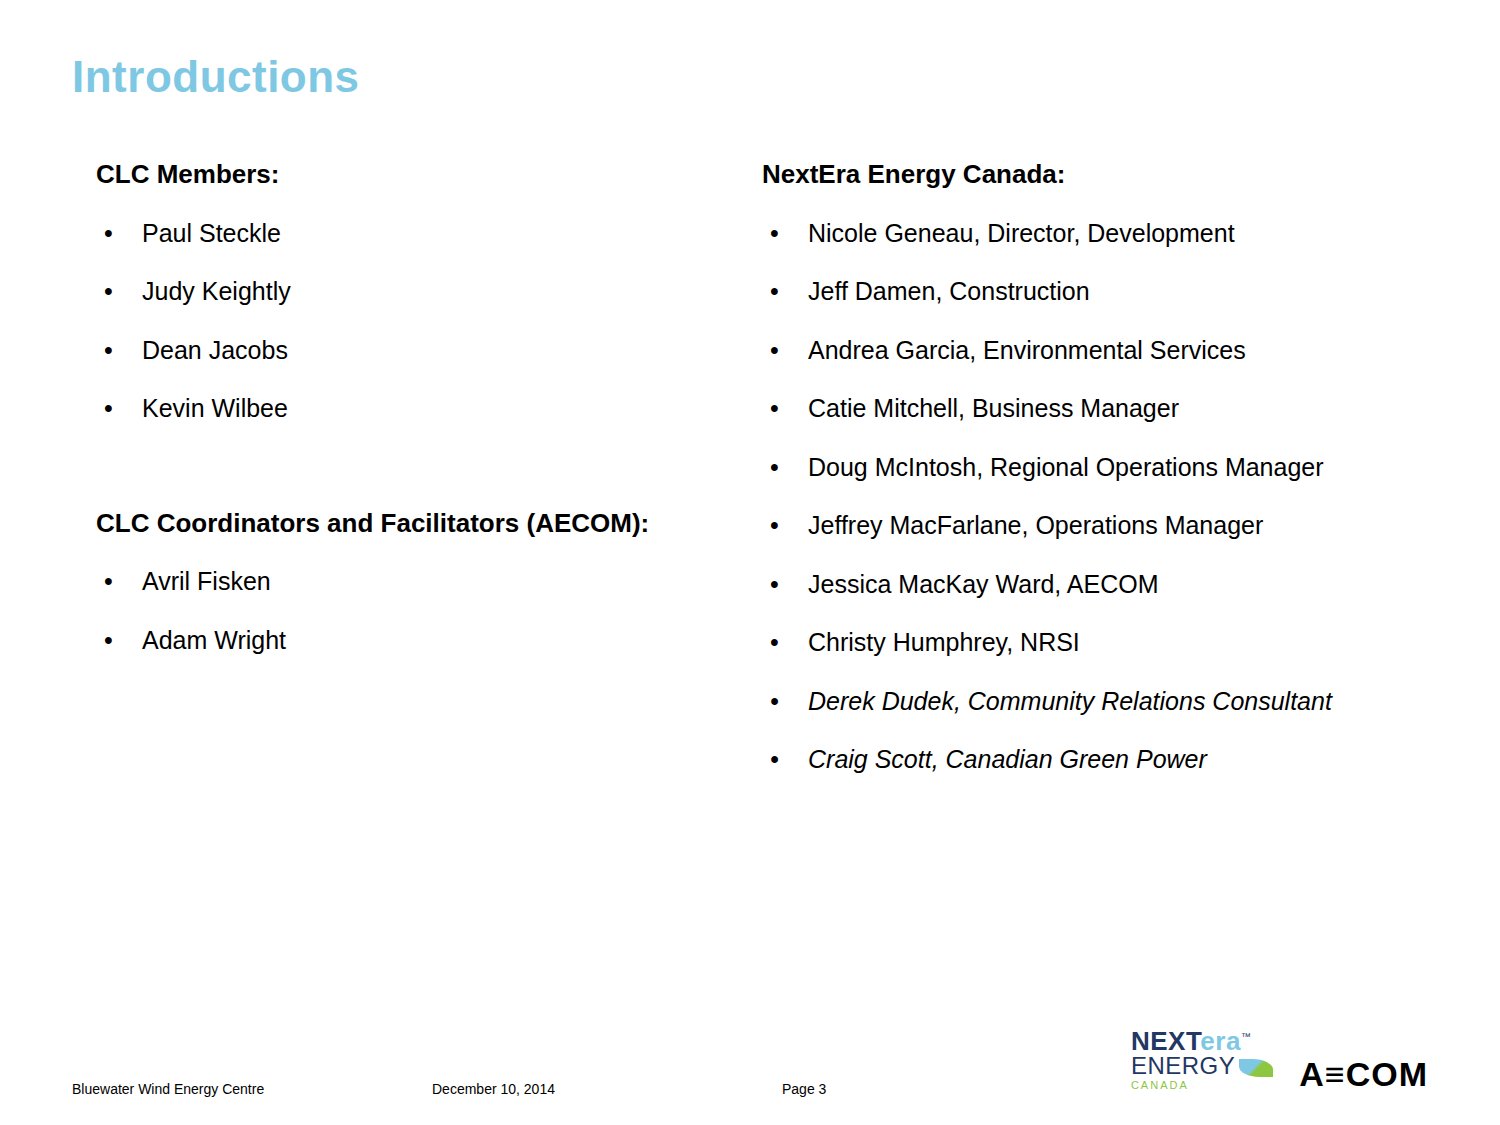Introductions
CLC Members:
Paul Steckle
Judy Keightly
Dean Jacobs
Kevin Wilbee
CLC Coordinators and Facilitators (AECOM):
Avril Fisken
Adam Wright
NextEra Energy Canada:
Nicole Geneau, Director, Development
Jeff Damen, Construction
Andrea Garcia, Environmental Services
Catie Mitchell, Business Manager
Doug McIntosh, Regional Operations Manager
Jeffrey MacFarlane, Operations Manager
Jessica MacKay Ward, AECOM
Christy Humphrey, NRSI
Derek Dudek, Community Relations Consultant
Craig Scott, Canadian Green Power
Bluewater Wind Energy Centre December 10, 2014 Page 3
NEXT era™
ENERGY
CANADA
A≡COM